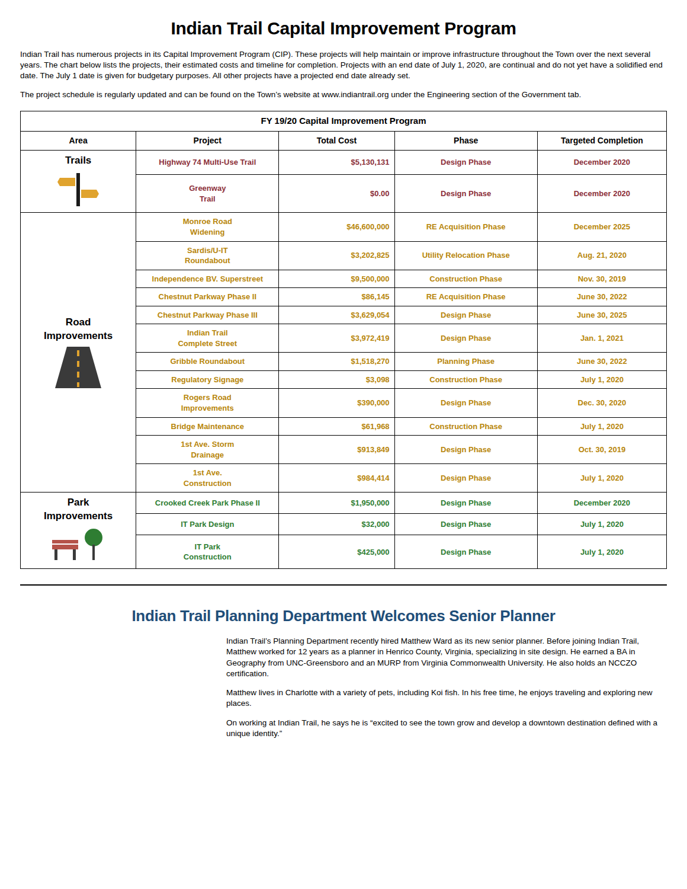Indian Trail Capital Improvement Program
Indian Trail has numerous projects in its Capital Improvement Program (CIP). These projects will help maintain or improve infrastructure throughout the Town over the next several years. The chart below lists the projects, their estimated costs and timeline for completion. Projects with an end date of July 1, 2020, are continual and do not yet have a solidified end date. The July 1 date is given for budgetary purposes. All other projects have a projected end date already set.
The project schedule is regularly updated and can be found on the Town’s website at www.indiantrail.org under the Engineering section of the Government tab.
| FY 19/20 Capital Improvement Program |
| --- |
| Area | Project | Total Cost | Phase | Targeted Completion |
| Trails | Highway 74 Multi-Use Trail | $5,130,131 | Design Phase | December 2020 |
| Greenway Trail | $0.00 | Design Phase | December 2020 |
| Road Improvements | Monroe Road Widening | $46,600,000 | RE Acquisition Phase | December 2025 |
| Sardis/U-IT Roundabout | $3,202,825 | Utility Relocation Phase | Aug. 21, 2020 |
| Independence BV. Superstreet | $9,500,000 | Construction Phase | Nov. 30, 2019 |
| Chestnut Parkway Phase II | $86,145 | RE Acquisition Phase | June 30, 2022 |
| Chestnut Parkway Phase III | $3,629,054 | Design Phase | June 30, 2025 |
| Indian Trail Complete Street | $3,972,419 | Design Phase | Jan. 1, 2021 |
| Gribble Roundabout | $1,518,270 | Planning Phase | June 30, 2022 |
| Regulatory Signage | $3,098 | Construction Phase | July 1, 2020 |
| Rogers Road Improvements | $390,000 | Design Phase | Dec. 30, 2020 |
| Bridge Maintenance | $61,968 | Construction Phase | July 1, 2020 |
| 1st Ave. Storm Drainage | $913,849 | Design Phase | Oct. 30, 2019 |
| 1st Ave. Construction | $984,414 | Design Phase | July 1, 2020 |
| Park Improvements | Crooked Creek Park Phase II | $1,950,000 | Design Phase | December 2020 |
| IT Park Design | $32,000 | Design Phase | July 1, 2020 |
| IT Park Construction | $425,000 | Design Phase | July 1, 2020 |
Indian Trail Planning Department Welcomes Senior Planner
Indian Trail’s Planning Department recently hired Matthew Ward as its new senior planner. Before joining Indian Trail, Matthew worked for 12 years as a planner in Henrico County, Virginia, specializing in site design. He earned a BA in Geography from UNC-Greensboro and an MURP from Virginia Commonwealth University. He also holds an NCCZO certification.
Matthew lives in Charlotte with a variety of pets, including Koi fish. In his free time, he enjoys traveling and exploring new places.
On working at Indian Trail, he says he is “excited to see the town grow and develop a downtown destination defined with a unique identity.”